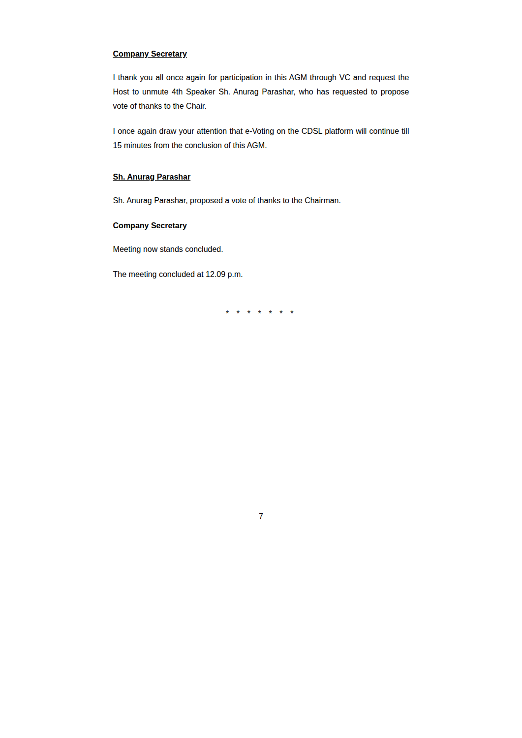Company Secretary
I thank you all once again for participation in this AGM through VC and request the Host to unmute 4th Speaker Sh. Anurag Parashar, who has requested to propose vote of thanks to the Chair.
I once again draw your attention that e-Voting on the CDSL platform will continue till 15 minutes from the conclusion of this AGM.
Sh. Anurag Parashar
Sh. Anurag Parashar, proposed a vote of thanks to the Chairman.
Company Secretary
Meeting now stands concluded.
The meeting concluded at 12.09 p.m.
* * * * * * *
7